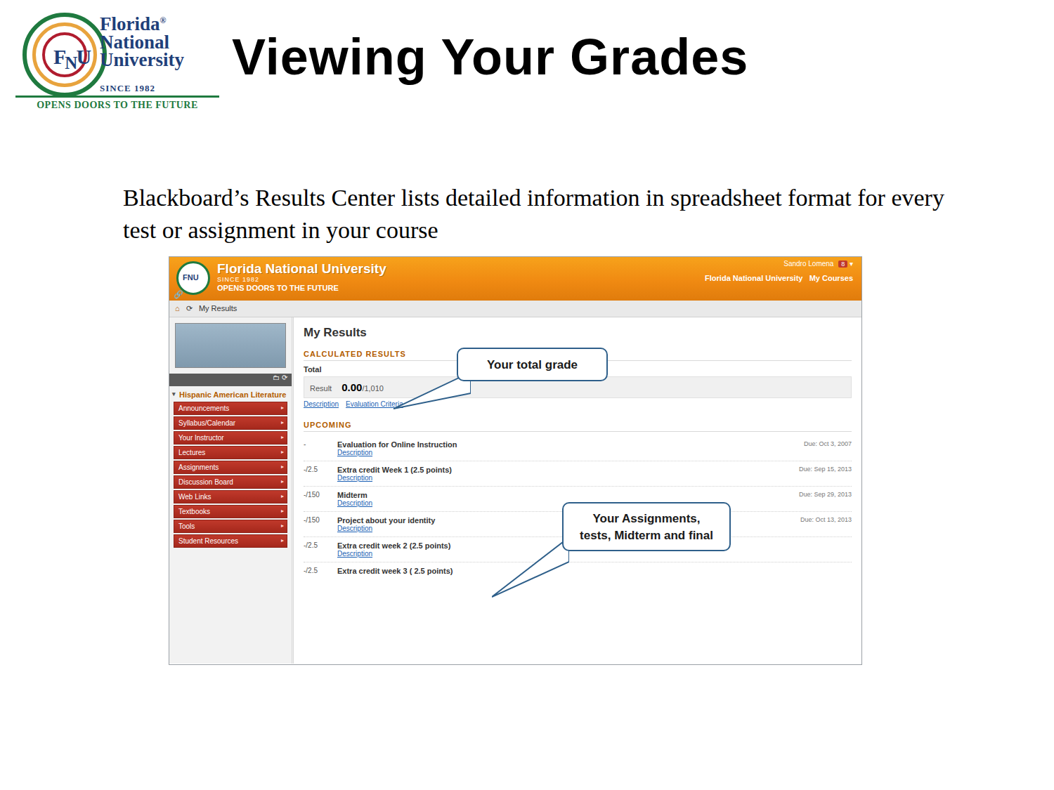FNU
Florida®
National
University
SINCE 1982
OPENS DOORS TO THE FUTURE
Viewing Your Grades
Blackboard’s Results Center lists detailed information in spreadsheet format for every test or assignment in your course
Florida National University
SINCE 1982
OPENS DOORS TO THE FUTURE
Sandro Lomena 8 ▾
Florida National University My Courses
🔗
⌂ ⟳ My Results
🗀 ⟳
Hispanic American Literature
Announcements
Syllabus/Calendar
Your Instructor
Lectures
Assignments
Discussion Board
Web Links
Textbooks
Tools
Student Resources
My Results
CALCULATED RESULTS
Total
Result 0.00/1,010
Description Evaluation Criteria
UPCOMING
-
Evaluation for Online Instruction
Description
Due: Oct 3, 2007
-/2.5
Extra credit Week 1 (2.5 points)
Description
Due: Sep 15, 2013
-/150
Midterm
Description
Due: Sep 29, 2013
-/150
Project about your identity
Description
Due: Oct 13, 2013
-/2.5
Extra credit week 2 (2.5 points)
Description
-/2.5
Extra credit week 3 ( 2.5 points)
Your total grade
Your Assignments,
tests, Midterm and final